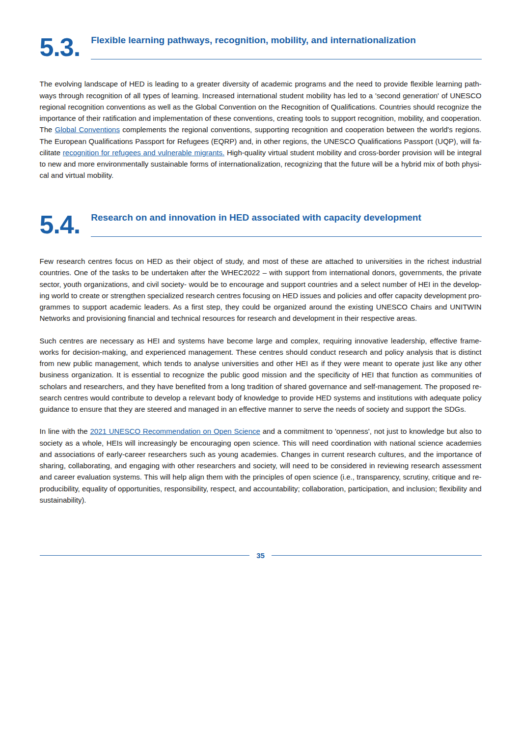5.3.
Flexible learning pathways, recognition, mobility, and internationalization
The evolving landscape of HED is leading to a greater diversity of academic programs and the need to provide flexible learning pathways through recognition of all types of learning. Increased international student mobility has led to a 'second generation' of UNESCO regional recognition conventions as well as the Global Convention on the Recognition of Qualifications. Countries should recognize the importance of their ratification and implementation of these conventions, creating tools to support recognition, mobility, and cooperation. The Global Conventions complements the regional conventions, supporting recognition and cooperation between the world's regions. The European Qualifications Passport for Refugees (EQRP) and, in other regions, the UNESCO Qualifications Passport (UQP), will facilitate recognition for refugees and vulnerable migrants. High-quality virtual student mobility and cross-border provision will be integral to new and more environmentally sustainable forms of internationalization, recognizing that the future will be a hybrid mix of both physical and virtual mobility.
5.4.
Research on and innovation in HED associated with capacity development
Few research centres focus on HED as their object of study, and most of these are attached to universities in the richest industrial countries. One of the tasks to be undertaken after the WHEC2022 – with support from international donors, governments, the private sector, youth organizations, and civil society- would be to encourage and support countries and a select number of HEI in the developing world to create or strengthen specialized research centres focusing on HED issues and policies and offer capacity development programmes to support academic leaders. As a first step, they could be organized around the existing UNESCO Chairs and UNITWIN Networks and provisioning financial and technical resources for research and development in their respective areas.
Such centres are necessary as HEI and systems have become large and complex, requiring innovative leadership, effective frameworks for decision-making, and experienced management. These centres should conduct research and policy analysis that is distinct from new public management, which tends to analyse universities and other HEI as if they were meant to operate just like any other business organization. It is essential to recognize the public good mission and the specificity of HEI that function as communities of scholars and researchers, and they have benefited from a long tradition of shared governance and self-management. The proposed research centres would contribute to develop a relevant body of knowledge to provide HED systems and institutions with adequate policy guidance to ensure that they are steered and managed in an effective manner to serve the needs of society and support the SDGs.
In line with the 2021 UNESCO Recommendation on Open Science and a commitment to 'openness', not just to knowledge but also to society as a whole, HEIs will increasingly be encouraging open science. This will need coordination with national science academies and associations of early-career researchers such as young academies. Changes in current research cultures, and the importance of sharing, collaborating, and engaging with other researchers and society, will need to be considered in reviewing research assessment and career evaluation systems. This will help align them with the principles of open science (i.e., transparency, scrutiny, critique and reproducibility, equality of opportunities, responsibility, respect, and accountability; collaboration, participation, and inclusion; flexibility and sustainability).
35